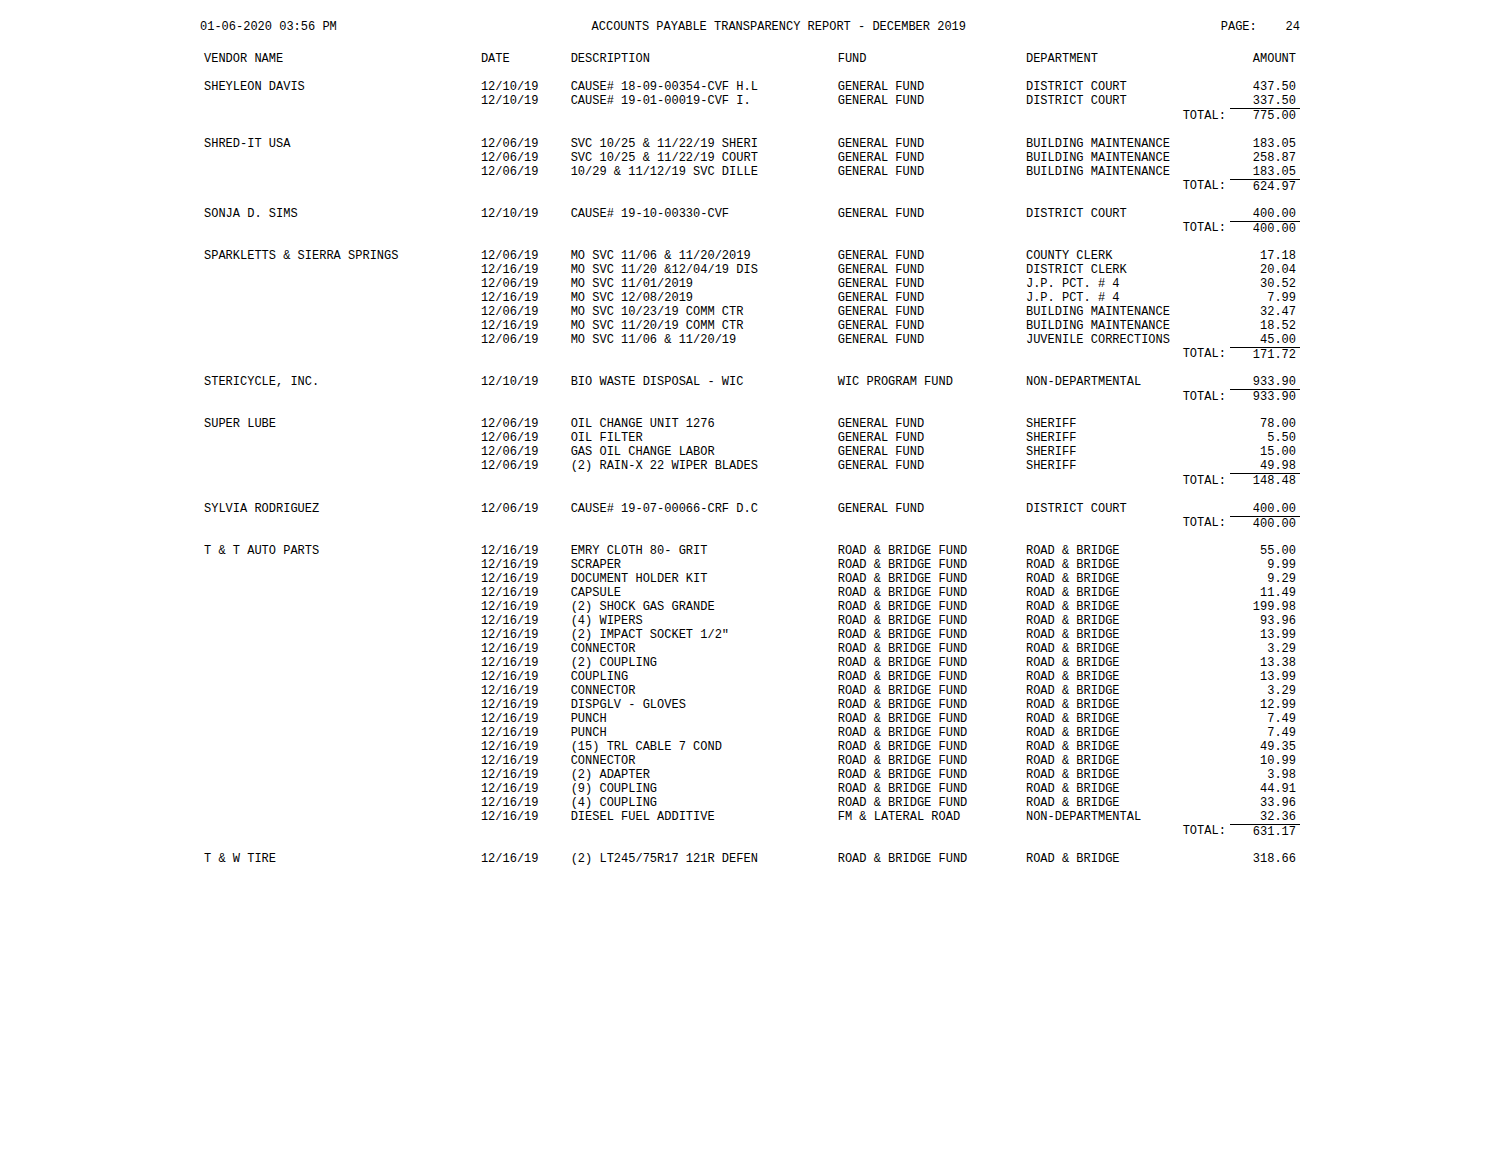01-06-2020 03:56 PM ACCOUNTS PAYABLE TRANSPARENCY REPORT - DECEMBER 2019 PAGE: 24
| VENDOR NAME | DATE | DESCRIPTION | FUND | DEPARTMENT | AMOUNT |
| --- | --- | --- | --- | --- | --- |
| SHEYLEON DAVIS | 12/10/19 | CAUSE# 18-09-00354-CVF H.L | GENERAL FUND | DISTRICT COURT | 437.50 |
| | 12/10/19 | CAUSE# 19-01-00019-CVF I. | GENERAL FUND | DISTRICT COURT | 337.50 |
| | | | | TOTAL: | 775.00 |
| SHRED-IT USA | 12/06/19 | SVC 10/25 & 11/22/19 SHERI | GENERAL FUND | BUILDING MAINTENANCE | 183.05 |
| | 12/06/19 | SVC 10/25 & 11/22/19 COURT | GENERAL FUND | BUILDING MAINTENANCE | 258.87 |
| | 12/06/19 | 10/29 & 11/12/19 SVC DILLE | GENERAL FUND | BUILDING MAINTENANCE | 183.05 |
| | | | | TOTAL: | 624.97 |
| SONJA D. SIMS | 12/10/19 | CAUSE# 19-10-00330-CVF | GENERAL FUND | DISTRICT COURT | 400.00 |
| | | | | TOTAL: | 400.00 |
| SPARKLETTS & SIERRA SPRINGS | 12/06/19 | MO SVC 11/06 & 11/20/2019 | GENERAL FUND | COUNTY CLERK | 17.18 |
| | 12/16/19 | MO SVC 11/20 &12/04/19 DIS | GENERAL FUND | DISTRICT CLERK | 20.04 |
| | 12/06/19 | MO SVC 11/01/2019 | GENERAL FUND | J.P. PCT. # 4 | 30.52 |
| | 12/16/19 | MO SVC 12/08/2019 | GENERAL FUND | J.P. PCT. # 4 | 7.99 |
| | 12/06/19 | MO SVC 10/23/19 COMM CTR | GENERAL FUND | BUILDING MAINTENANCE | 32.47 |
| | 12/16/19 | MO SVC 11/20/19 COMM CTR | GENERAL FUND | BUILDING MAINTENANCE | 18.52 |
| | 12/06/19 | MO SVC 11/06 & 11/20/19 | GENERAL FUND | JUVENILE CORRECTIONS | 45.00 |
| | | | | TOTAL: | 171.72 |
| STERICYCLE, INC. | 12/10/19 | BIO WASTE DISPOSAL - WIC | WIC PROGRAM FUND | NON-DEPARTMENTAL | 933.90 |
| | | | | TOTAL: | 933.90 |
| SUPER LUBE | 12/06/19 | OIL CHANGE UNIT 1276 | GENERAL FUND | SHERIFF | 78.00 |
| | 12/06/19 | OIL FILTER | GENERAL FUND | SHERIFF | 5.50 |
| | 12/06/19 | GAS OIL CHANGE LABOR | GENERAL FUND | SHERIFF | 15.00 |
| | 12/06/19 | (2) RAIN-X 22 WIPER BLADES | GENERAL FUND | SHERIFF | 49.98 |
| | | | | TOTAL: | 148.48 |
| SYLVIA RODRIGUEZ | 12/06/19 | CAUSE# 19-07-00066-CRF D.C | GENERAL FUND | DISTRICT COURT | 400.00 |
| | | | | TOTAL: | 400.00 |
| T & T AUTO PARTS | 12/16/19 | EMRY CLOTH 80- GRIT | ROAD & BRIDGE FUND | ROAD & BRIDGE | 55.00 |
| | 12/16/19 | SCRAPER | ROAD & BRIDGE FUND | ROAD & BRIDGE | 9.99 |
| | 12/16/19 | DOCUMENT HOLDER KIT | ROAD & BRIDGE FUND | ROAD & BRIDGE | 9.29 |
| | 12/16/19 | CAPSULE | ROAD & BRIDGE FUND | ROAD & BRIDGE | 11.49 |
| | 12/16/19 | (2) SHOCK GAS GRANDE | ROAD & BRIDGE FUND | ROAD & BRIDGE | 199.98 |
| | 12/16/19 | (4) WIPERS | ROAD & BRIDGE FUND | ROAD & BRIDGE | 93.96 |
| | 12/16/19 | (2) IMPACT SOCKET 1/2" | ROAD & BRIDGE FUND | ROAD & BRIDGE | 13.99 |
| | 12/16/19 | CONNECTOR | ROAD & BRIDGE FUND | ROAD & BRIDGE | 3.29 |
| | 12/16/19 | (2) COUPLING | ROAD & BRIDGE FUND | ROAD & BRIDGE | 13.38 |
| | 12/16/19 | COUPLING | ROAD & BRIDGE FUND | ROAD & BRIDGE | 13.99 |
| | 12/16/19 | CONNECTOR | ROAD & BRIDGE FUND | ROAD & BRIDGE | 3.29 |
| | 12/16/19 | DISPGLV - GLOVES | ROAD & BRIDGE FUND | ROAD & BRIDGE | 12.99 |
| | 12/16/19 | PUNCH | ROAD & BRIDGE FUND | ROAD & BRIDGE | 7.49 |
| | 12/16/19 | PUNCH | ROAD & BRIDGE FUND | ROAD & BRIDGE | 7.49 |
| | 12/16/19 | (15) TRL CABLE 7 COND | ROAD & BRIDGE FUND | ROAD & BRIDGE | 49.35 |
| | 12/16/19 | CONNECTOR | ROAD & BRIDGE FUND | ROAD & BRIDGE | 10.99 |
| | 12/16/19 | (2) ADAPTER | ROAD & BRIDGE FUND | ROAD & BRIDGE | 3.98 |
| | 12/16/19 | (9) COUPLING | ROAD & BRIDGE FUND | ROAD & BRIDGE | 44.91 |
| | 12/16/19 | (4) COUPLING | ROAD & BRIDGE FUND | ROAD & BRIDGE | 33.96 |
| | 12/16/19 | DIESEL FUEL ADDITIVE | FM & LATERAL ROAD | NON-DEPARTMENTAL | 32.36 |
| | | | | TOTAL: | 631.17 |
| T & W TIRE | 12/16/19 | (2) LT245/75R17 121R DEFEN | ROAD & BRIDGE FUND | ROAD & BRIDGE | 318.66 |